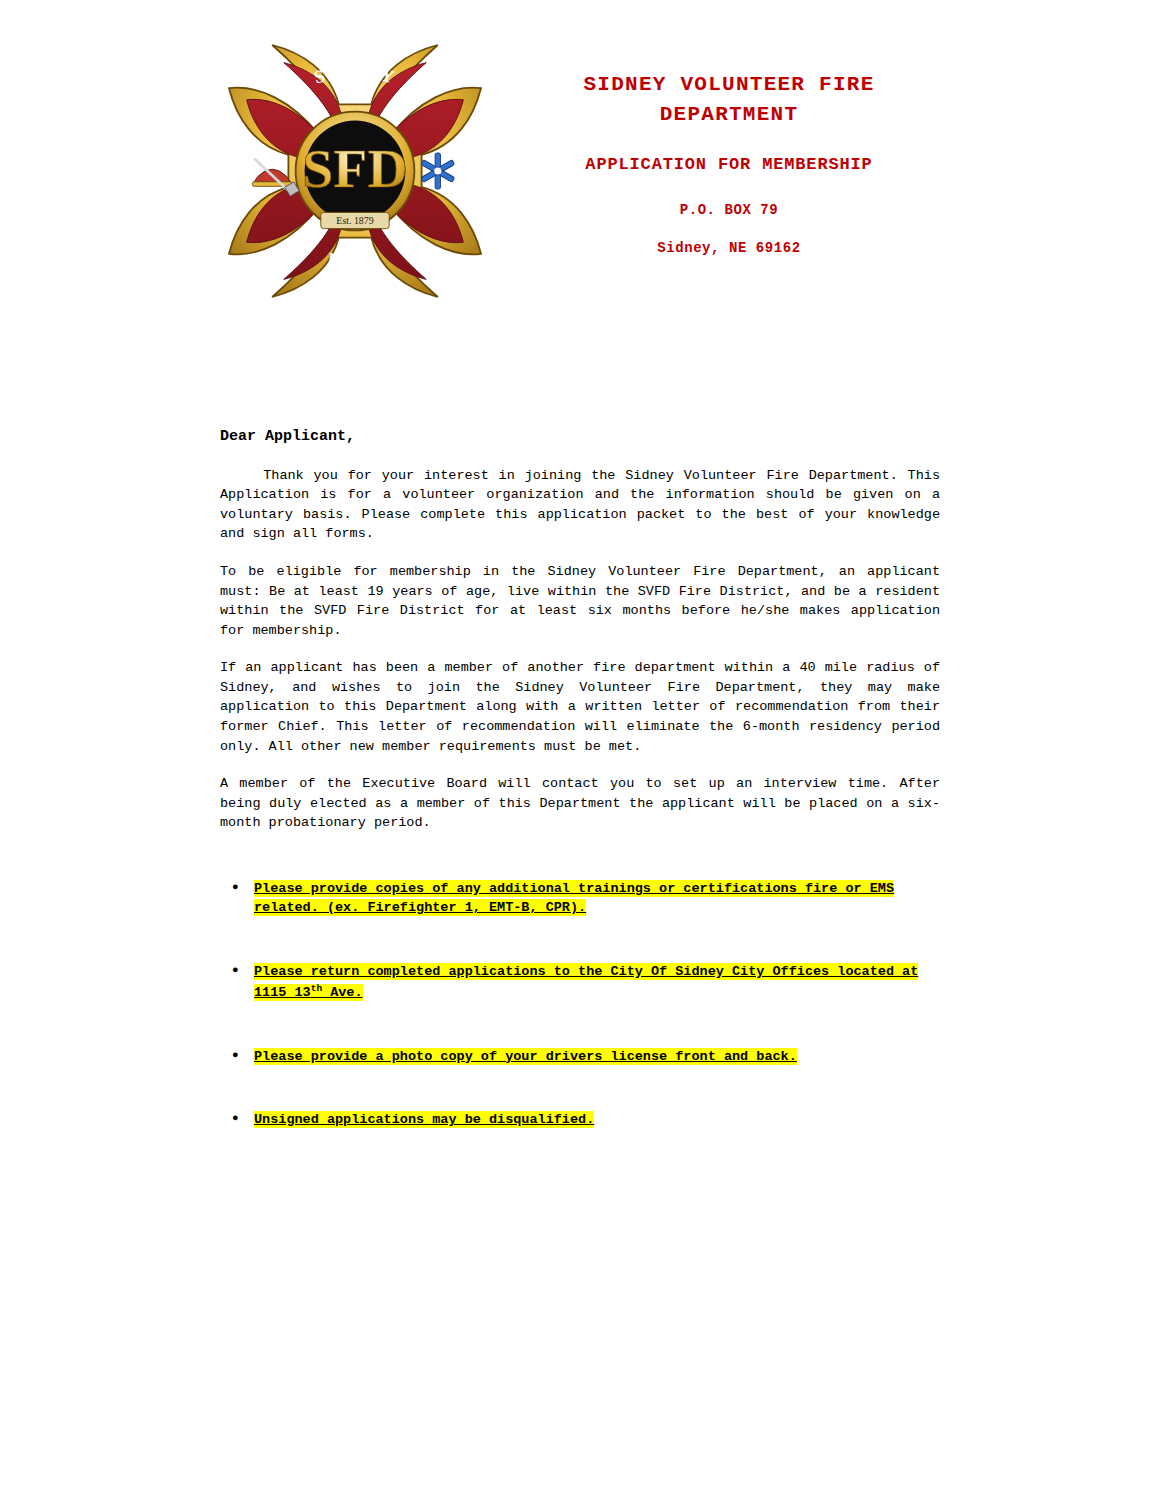SIDNEY FIRE SFD Est. 1879
SIDNEY VOLUNTEER FIRE DEPARTMENT
APPLICATION FOR MEMBERSHIP
P.O. BOX 79
Sidney, NE 69162
Dear Applicant,
Thank you for your interest in joining the Sidney Volunteer Fire Department. This Application is for a volunteer organization and the information should be given on a voluntary basis. Please complete this application packet to the best of your knowledge and sign all forms.
To be eligible for membership in the Sidney Volunteer Fire Department, an applicant must: Be at least 19 years of age, live within the SVFD Fire District, and be a resident within the SVFD Fire District for at least six months before he/she makes application for membership.
If an applicant has been a member of another fire department within a 40 mile radius of Sidney, and wishes to join the Sidney Volunteer Fire Department, they may make application to this Department along with a written letter of recommendation from their former Chief. This letter of recommendation will eliminate the 6-month residency period only. All other new member requirements must be met.
A member of the Executive Board will contact you to set up an interview time. After being duly elected as a member of this Department the applicant will be placed on a six-month probationary period.
Please provide copies of any additional trainings or certifications fire or EMS related. (ex. Firefighter 1, EMT-B, CPR).
Please return completed applications to the City Of Sidney City Offices located at 1115 13th Ave.
Please provide a photo copy of your drivers license front and back.
Unsigned applications may be disqualified.